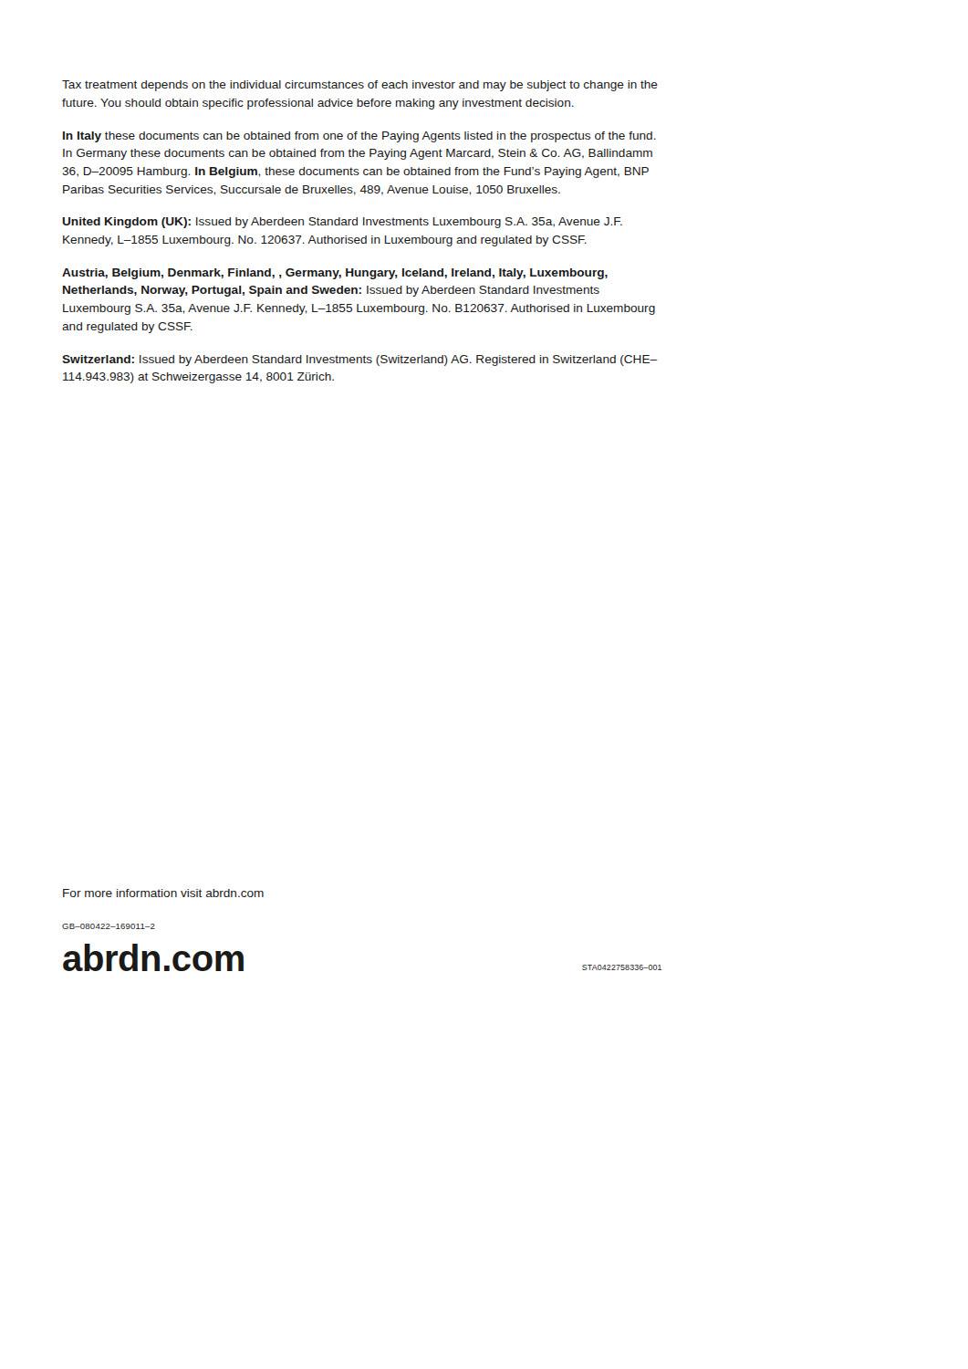Tax treatment depends on the individual circumstances of each investor and may be subject to change in the future. You should obtain specific professional advice before making any investment decision.
In Italy these documents can be obtained from one of the Paying Agents listed in the prospectus of the fund. In Germany these documents can be obtained from the Paying Agent Marcard, Stein & Co. AG, Ballindamm 36, D–20095 Hamburg. In Belgium, these documents can be obtained from the Fund’s Paying Agent, BNP Paribas Securities Services, Succursale de Bruxelles, 489, Avenue Louise, 1050 Bruxelles.
United Kingdom (UK): Issued by Aberdeen Standard Investments Luxembourg S.A. 35a, Avenue J.F. Kennedy, L–1855 Luxembourg. No. 120637. Authorised in Luxembourg and regulated by CSSF.
Austria, Belgium, Denmark, Finland, , Germany, Hungary, Iceland, Ireland, Italy, Luxembourg, Netherlands, Norway, Portugal, Spain and Sweden: Issued by Aberdeen Standard Investments Luxembourg S.A. 35a, Avenue J.F. Kennedy, L–1855 Luxembourg. No. B120637. Authorised in Luxembourg and regulated by CSSF.
Switzerland: Issued by Aberdeen Standard Investments (Switzerland) AG. Registered in Switzerland (CHE–114.943.983) at Schweizergasse 14, 8001 Zürich.
For more information visit abrdn.com
GB–080422–169011–2
abrdn.com
STA0422758336–001